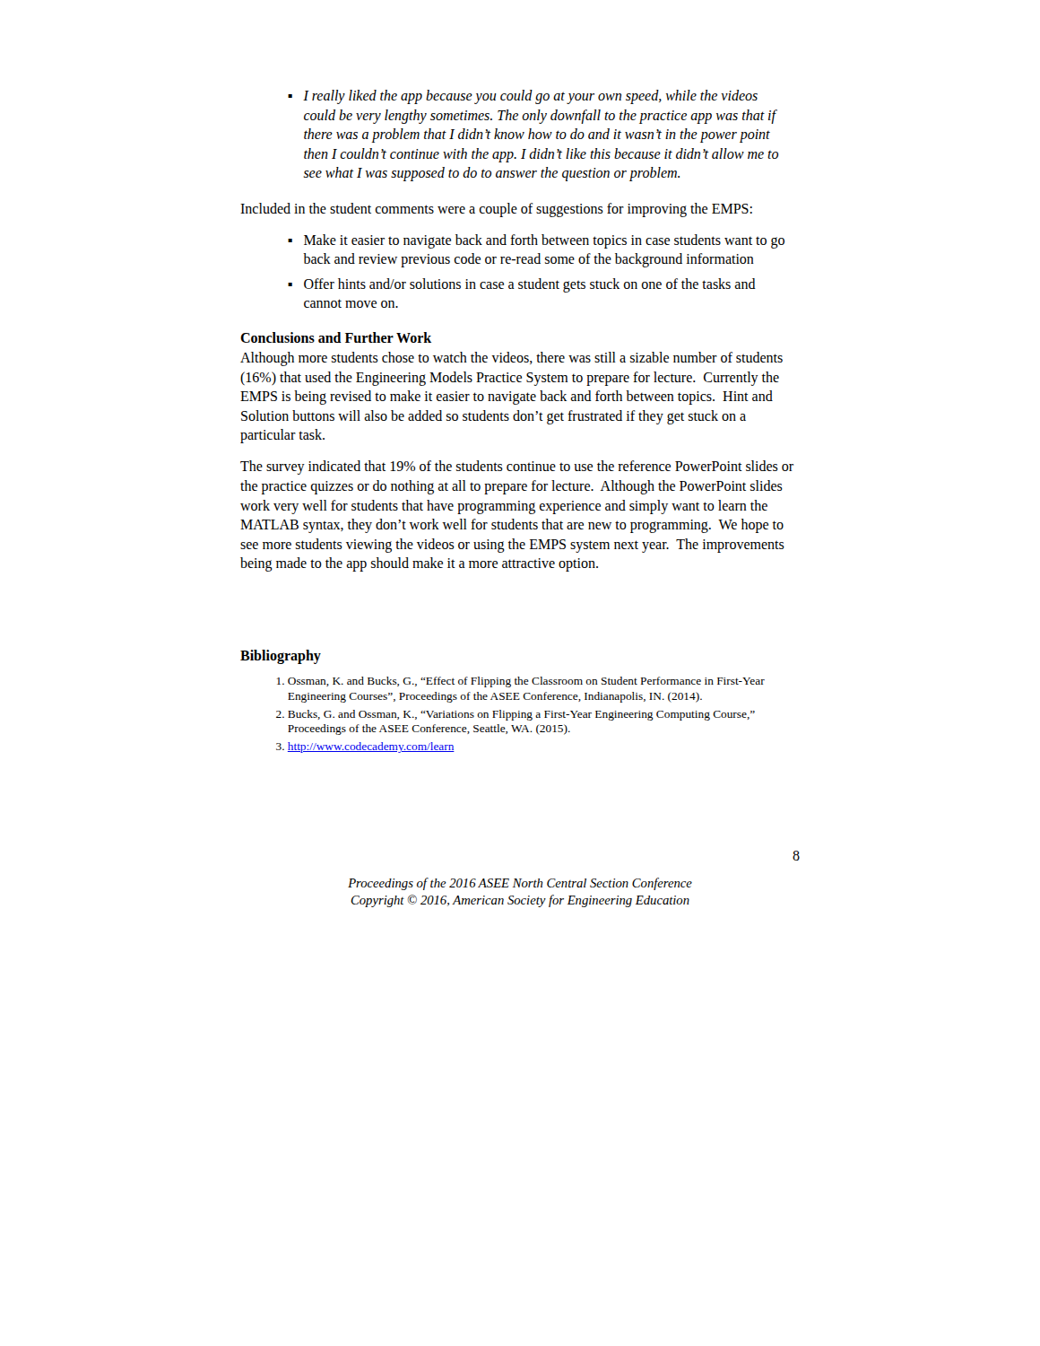I really liked the app because you could go at your own speed, while the videos could be very lengthy sometimes. The only downfall to the practice app was that if there was a problem that I didn’t know how to do and it wasn’t in the power point then I couldn’t continue with the app. I didn’t like this because it didn’t allow me to see what I was supposed to do to answer the question or problem.
Included in the student comments were a couple of suggestions for improving the EMPS:
Make it easier to navigate back and forth between topics in case students want to go back and review previous code or re-read some of the background information
Offer hints and/or solutions in case a student gets stuck on one of the tasks and cannot move on.
Conclusions and Further Work
Although more students chose to watch the videos, there was still a sizable number of students (16%) that used the Engineering Models Practice System to prepare for lecture. Currently the EMPS is being revised to make it easier to navigate back and forth between topics. Hint and Solution buttons will also be added so students don’t get frustrated if they get stuck on a particular task.
The survey indicated that 19% of the students continue to use the reference PowerPoint slides or the practice quizzes or do nothing at all to prepare for lecture. Although the PowerPoint slides work very well for students that have programming experience and simply want to learn the MATLAB syntax, they don’t work well for students that are new to programming. We hope to see more students viewing the videos or using the EMPS system next year. The improvements being made to the app should make it a more attractive option.
Bibliography
Ossman, K. and Bucks, G., “Effect of Flipping the Classroom on Student Performance in First-Year Engineering Courses”, Proceedings of the ASEE Conference, Indianapolis, IN. (2014).
Bucks, G. and Ossman, K., “Variations on Flipping a First-Year Engineering Computing Course,” Proceedings of the ASEE Conference, Seattle, WA. (2015).
http://www.codecademy.com/learn
8
Proceedings of the 2016 ASEE North Central Section Conference
Copyright © 2016, American Society for Engineering Education